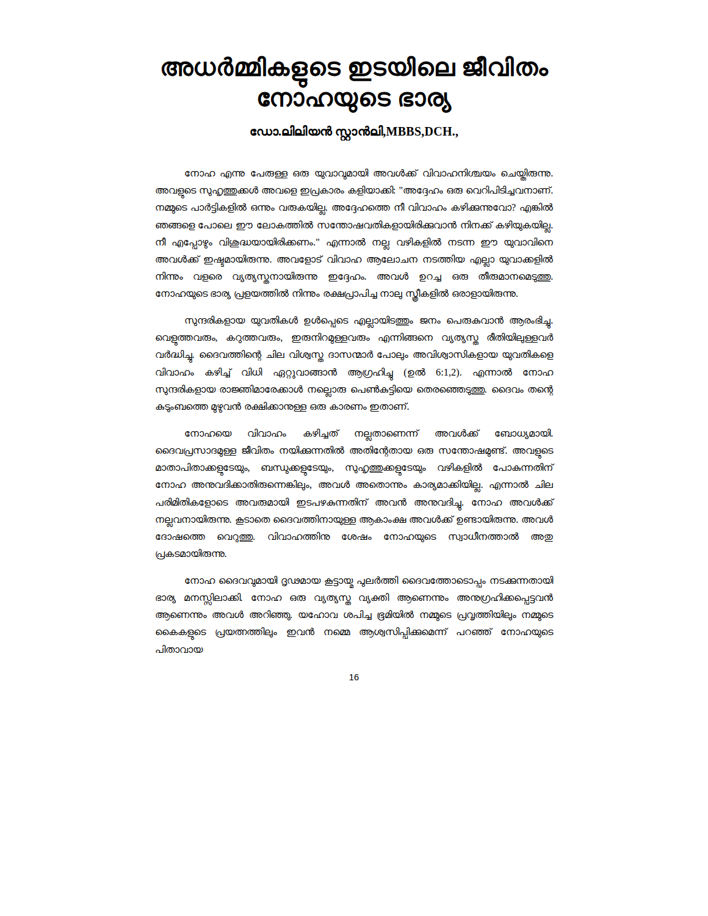അധർമ്മികളുടെ ഇടയിലെ ജീവിതം
നോഹയുടെ ഭാര്യ
ഡോ.ലിലിയൻ സ്റ്റാൻലി,MBBS,DCH.,
നോഹ എന്നു പേരുള്ള ഒരു യുവാവുമായി അവൾക്ക് വിവാഹനിശ്ചയം ചെയ്തിരുന്നു. അവളുടെ സുഹൃത്തുക്കൾ അവളെ ഇപ്രകാരം കളിയാക്കി: "അദ്ദേഹം ഒരു വെറിപിടിച്ചവനാണ്. നമ്മുടെ പാർട്ടികളിൽ ഒന്നും വരുകയില്ല. അദ്ദേഹത്തെ നീ വിവാഹം കഴിക്കുന്നുവോ? എങ്കിൽ ഞങ്ങളെ പോലെ ഈ ലോകത്തിൽ സന്തോഷവതികളായിരിക്കുവാൻ നിനക്ക് കഴിയുകയില്ല. നീ എപ്പോഴും വിശുദ്ധയായിരിക്കണം." എന്നാൽ നല്ല വഴികളിൽ നടന്ന ഈ യുവാവിനെ അവൾക്ക് ഇഷ്ടമായിരുന്നു. അവളോട് വിവാഹ ആലോചന നടത്തിയ എല്ലാ യുവാക്കളിൽ നിന്നും വളരെ വ്യത്യസ്തനായിരുന്നു ഇദ്ദേഹം. അവൾ ഉറച്ച ഒരു തീരുമാനമെടുത്തു. നോഹയുടെ ഭാര്യ പ്രളയത്തിൽ നിന്നും രക്ഷപ്രാപിച്ച നാലു സ്ത്രീകളിൽ ഒരാളായിരുന്നു.
സുന്ദരികളായ യുവതികൾ ഉൾപ്പെടെ എല്ലായിടത്തും ജനം പെരുകുവാൻ ആരംഭിച്ചു. വെളുത്തവരും, കറുത്തവരും, ഇരുനിറമുള്ളവരും എന്നിങ്ങനെ വ്യത്യസ്ത രീതിയിലുള്ളവർ വർദ്ധിച്ചു. ദൈവത്തിന്റെ ചില വിശ്വസ്ത ദാസന്മാർ പോലും അവിശ്വാസികളായ യുവതികളെ വിവാഹം കഴിച്ച് വിധി ഏറ്റുവാങ്ങാൻ ആഗ്രഹിച്ചു (ഉൽ 6:1,2). എന്നാൽ നോഹ സുന്ദരികളായ രാജ്ഞിമാരേക്കാൾ നല്ലൊരു പെൺകുട്ടിയെ തെരഞ്ഞെടുത്തു. ദൈവം തന്റെ കുടുംബത്തെ മുഴുവൻ രക്ഷിക്കാനുള്ള ഒരു കാരണം ഇതാണ്.
നോഹയെ വിവാഹം കഴിച്ചത് നല്ലതാണെന്ന് അവൾക്ക് ബോധ്യമായി. ദൈവപ്രസാദമുള്ള ജീവിതം നയിക്കുന്നതിൽ അതിന്റേതായ ഒരു സന്തോഷമുണ്ട്. അവളുടെ മാതാപിതാക്കളുടേയും, ബന്ധുക്കളുടേയും, സുഹൃത്തുക്കളുടേയും വഴികളിൽ പോകുന്നതിന് നോഹ അനുവദിക്കാതിരുന്നെങ്കിലും, അവൾ അതൊന്നും കാര്യമാക്കിയില്ല. എന്നാൽ ചില പരിമിതികളോടെ അവരുമായി ഇടപഴകുന്നതിന് അവൻ അനുവദിച്ചു. നോഹ അവൾക്ക് നല്ലവനായിരുന്നു. കൂടാതെ ദൈവത്തിനായുള്ള ആകാംക്ഷ അവൾക്ക് ഉണ്ടായിരുന്നു. അവൾ ദോഷത്തെ വെറുത്തു. വിവാഹത്തിനു ശേഷം നോഹയുടെ സ്വാധീനത്താൽ അതു പ്രകടമായിരുന്നു.
നോഹ ദൈവവുമായി ദൃഢമായ കൂട്ടായ്മ പുലർത്തി ദൈവത്തോടൊപ്പം നടക്കുന്നതായി ഭാര്യ മനസ്സിലാക്കി. നോഹ ഒരു വ്യത്യസ്ത വ്യക്തി ആണെന്നും അനുഗ്രഹിക്കപ്പെട്ടവൻ ആണെന്നും അവൾ അറിഞ്ഞു. യഹോവ ശപിച്ച ഭൂമിയിൽ നമ്മുടെ പ്രവൃത്തിയിലും നമ്മുടെ കൈകളുടെ പ്രയത്നത്തിലും ഇവൻ നമ്മെ ആശ്വസിപ്പിക്കുമെന്ന് പറഞ്ഞ് നോഹയുടെ പിതാവായ
16